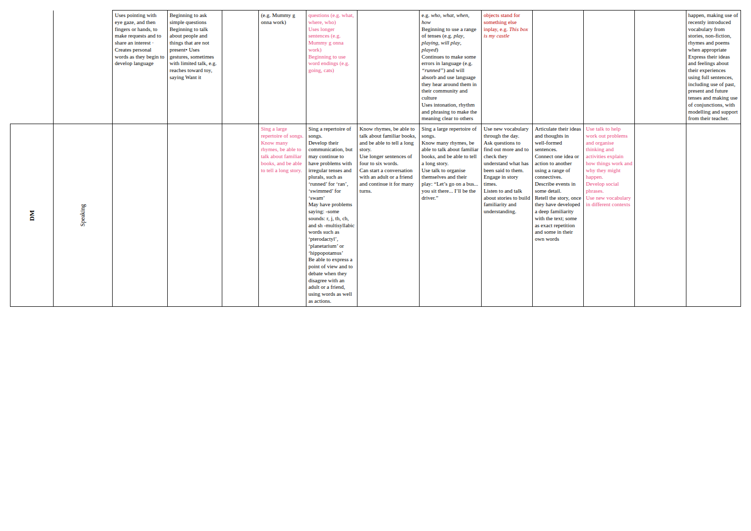| | | Uses pointing with eye gaze, and then fingers or hands, to make requests and to share an interest · Creates personal words as they begin to develop language | Beginning to ask simple questions Beginning to talk about people and things that are not present• Uses gestures, sometimes with limited talk, e.g. reaches toward toy, saying Want it | | (e.g. Mummy g onna work) | questions (e.g. what, where, who) Uses longer sentences (e.g. Mummy g onna work) Beginning to use word endings (e.g. going, cats) | | e.g. who , what , when , how Beginning to use a range of tenses (e.g. play , playing , will play , played ) Continues to make some errors in language (e.g. “runned” ) and will absorb and use language they hear around them in their community and culture Uses intonation, rhythm and phrasing to make the meaning clear to others | objects stand for something else inplay, e.g. This box is my castle | | | | happen, making use of recently introduced vocabulary from stories, non-fiction, rhymes and poems when appropriate Express their ideas and feelings about their experiences using full sentences, including use of past, present and future tenses and making use of conjunctions, with modelling and support from their teacher. |
| DM | Speaking | | | | Sing a large repertoire of songs. Know many rhymes, be able to talk about familiar books, and be able to tell a long story. | Sing a repertoire of songs. Develop their communication, but may continue to have problems with irregular tenses and plurals, such as ‘runned’ for ‘ran’, ‘swimmed’ for ‘swam’ May have problems saying: -some sounds: r, j, th, ch, and sh -multisyllabic words such as ‘pterodactyl’, ‘planetarium’ or ‘hippopotamus’ Be able to express a point of view and to debate when they disagree with an adult or a friend, using words as well as actions. | Know rhymes, be able to talk about familiar books, and be able to tell a long story. Use longer sentences of four to six words. Can start a conversation with an adult or a friend and continue it for many turns. | Sing a large repertoire of songs. Know many rhymes, be able to talk about familiar books, and be able to tell a long story. Use talk to organise themselves and their play: “Let’s go on a bus... you sit there... I’ll be the driver.” | Use new vocabulary through the day. Ask questions to find out more and to check they understand what has been said to them. Engage in story times. Listen to and talk about stories to build familiarity and understanding. | Articulate their ideas and thoughts in well-formed sentences. Connect one idea or action to another using a range of connectives. Describe events in some detail. Retell the story, once they have developed a deep familiarity with the text; some as exact repetition and some in their own words | Use talk to help work out problems and organise thinking and activities explain how things work and why they might happen. Develop social phrases. Use new vocabulary in different contexts | | |